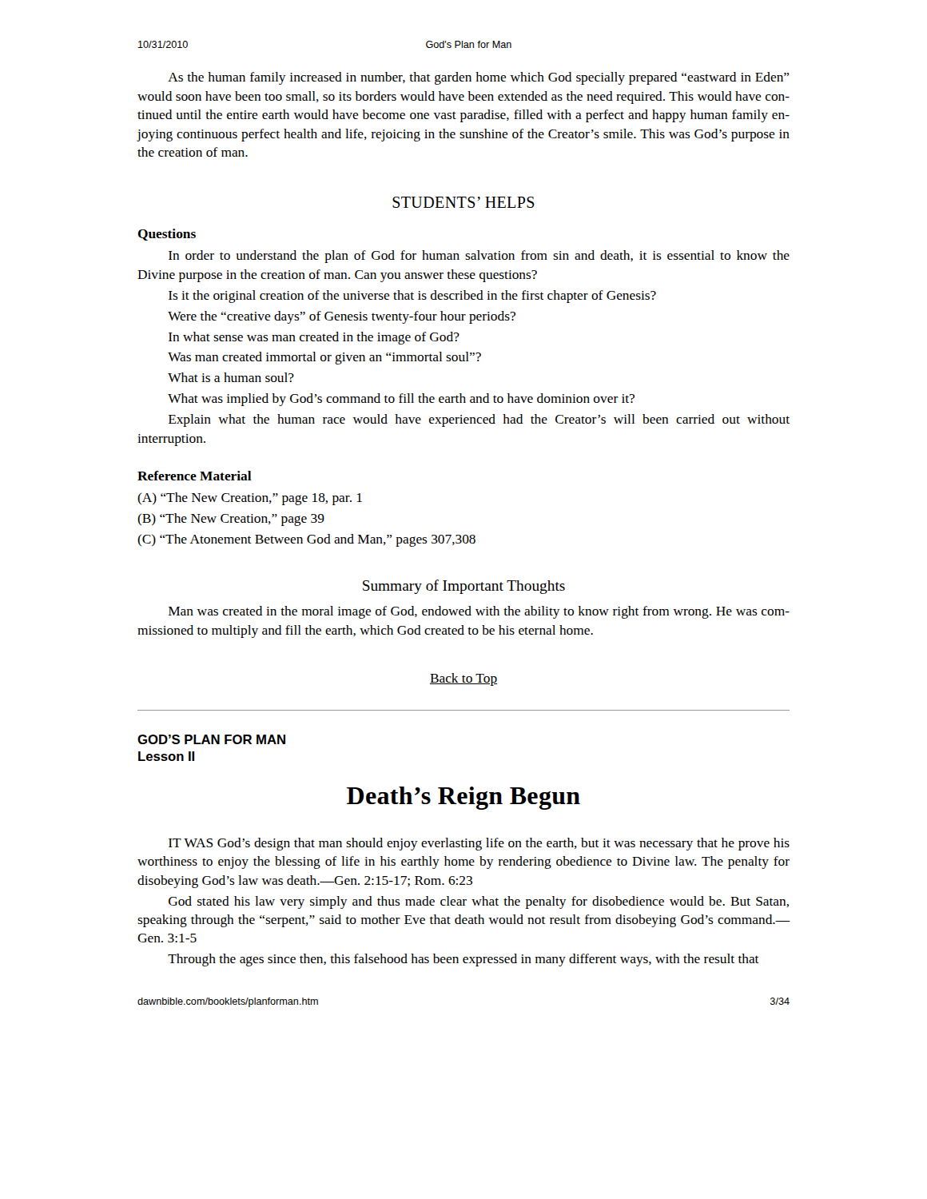10/31/2010 God's Plan for Man
As the human family increased in number, that garden home which God specially prepared “eastward in Eden” would soon have been too small, so its borders would have been extended as the need required. This would have continued until the entire earth would have become one vast paradise, filled with a perfect and happy human family enjoying continuous perfect health and life, rejoicing in the sunshine of the Creator’s smile. This was God’s purpose in the creation of man.
STUDENTS’ HELPS
Questions
In order to understand the plan of God for human salvation from sin and death, it is essential to know the Divine purpose in the creation of man. Can you answer these questions?
Is it the original creation of the universe that is described in the first chapter of Genesis?
Were the “creative days” of Genesis twenty-four hour periods?
In what sense was man created in the image of God?
Was man created immortal or given an “immortal soul”?
What is a human soul?
What was implied by God’s command to fill the earth and to have dominion over it?
Explain what the human race would have experienced had the Creator’s will been carried out without interruption.
Reference Material
(A) “The New Creation,” page 18, par. 1
(B) “The New Creation,” page 39
(C) “The Atonement Between God and Man,” pages 307,308
Summary of Important Thoughts
Man was created in the moral image of God, endowed with the ability to know right from wrong. He was commissioned to multiply and fill the earth, which God created to be his eternal home.
Back to Top
GOD’S PLAN FOR MAN
Lesson II
Death’s Reign Begun
IT WAS God’s design that man should enjoy everlasting life on the earth, but it was necessary that he prove his worthiness to enjoy the blessing of life in his earthly home by rendering obedience to Divine law. The penalty for disobeying God’s law was death.—Gen. 2:15-17; Rom. 6:23
God stated his law very simply and thus made clear what the penalty for disobedience would be. But Satan, speaking through the “serpent,” said to mother Eve that death would not result from disobeying God’s command.—Gen. 3:1-5
Through the ages since then, this falsehood has been expressed in many different ways, with the result that
dawnbible.com/booklets/planforman.htm 3/34